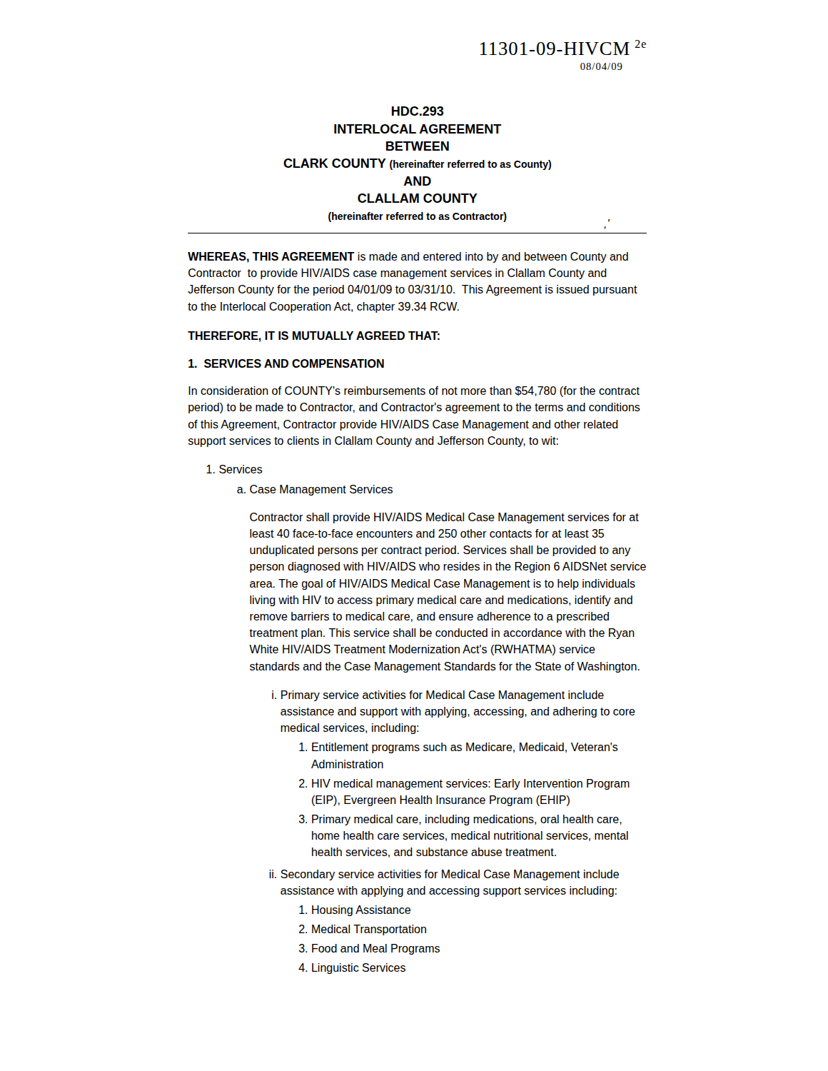11301-09-HIVCM 2e 08/04/09
HDC.293
INTERLOCAL AGREEMENT
BETWEEN
CLARK COUNTY (hereinafter referred to as County)
AND
CLALLAM COUNTY
(hereinafter referred to as Contractor)
,'
WHEREAS, THIS AGREEMENT is made and entered into by and between County and Contractor to provide HIV/AIDS case management services in Clallam County and Jefferson County for the period 04/01/09 to 03/31/10. This Agreement is issued pursuant to the Interlocal Cooperation Act, chapter 39.34 RCW.
THEREFORE, IT IS MUTUALLY AGREED THAT:
1. SERVICES AND COMPENSATION
In consideration of COUNTY's reimbursements of not more than $54,780 (for the contract period) to be made to Contractor, and Contractor's agreement to the terms and conditions of this Agreement, Contractor provide HIV/AIDS Case Management and other related support services to clients in Clallam County and Jefferson County, to wit:
Services
Case Management Services
Contractor shall provide HIV/AIDS Medical Case Management services for at least 40 face-to-face encounters and 250 other contacts for at least 35 unduplicated persons per contract period. Services shall be provided to any person diagnosed with HIV/AIDS who resides in the Region 6 AIDSNet service area. The goal of HIV/AIDS Medical Case Management is to help individuals living with HIV to access primary medical care and medications, identify and remove barriers to medical care, and ensure adherence to a prescribed treatment plan. This service shall be conducted in accordance with the Ryan White HIV/AIDS Treatment Modernization Act's (RWHATMA) service standards and the Case Management Standards for the State of Washington.
Primary service activities for Medical Case Management include assistance and support with applying, accessing, and adhering to core medical services, including:
Entitlement programs such as Medicare, Medicaid, Veteran's Administration
HIV medical management services: Early Intervention Program (EIP), Evergreen Health Insurance Program (EHIP)
Primary medical care, including medications, oral health care, home health care services, medical nutritional services, mental health services, and substance abuse treatment.
Secondary service activities for Medical Case Management include assistance with applying and accessing support services including:
Housing Assistance
Medical Transportation
Food and Meal Programs
Linguistic Services